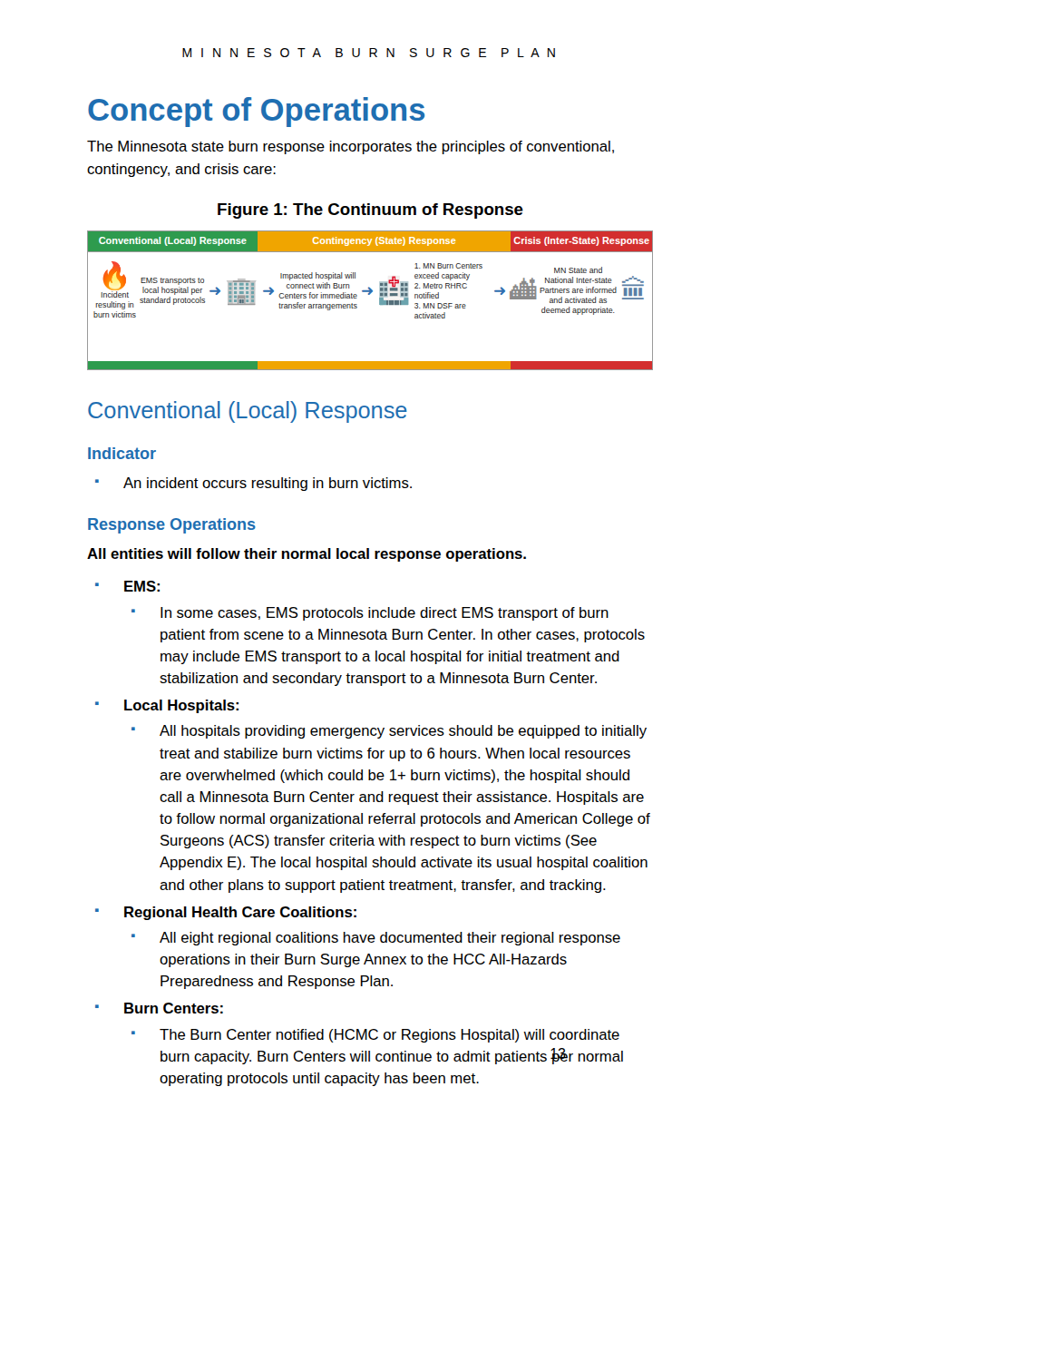M I N N E S O T A B U R N S U R G E P L A N
Concept of Operations
The Minnesota state burn response incorporates the principles of conventional, contingency, and crisis care:
Figure 1: The Continuum of Response
Conventional (Local) Response
Contingency (State) Response
Crisis (Inter-State) Response
🔥 Incident
resulting in
burn victims
EMS transports to
local hospital per
standard protocols
➜
🏢
➜
Impacted hospital will
connect with Burn
Centers for immediate
transfer arrangements
➜
🏥
1. MN Burn Centers exceed capacity
2. Metro RHRC notified
3. MN DSF are activated
➜
🏙
MN State and
National Inter-state
Partners are informed
and activated as
deemed appropriate.
🏛
Conventional (Local) Response
Indicator
An incident occurs resulting in burn victims.
Response Operations
All entities will follow their normal local response operations.
EMS:
In some cases, EMS protocols include direct EMS transport of burn patient from scene to a Minnesota Burn Center. In other cases, protocols may include EMS transport to a local hospital for initial treatment and stabilization and secondary transport to a Minnesota Burn Center.
Local Hospitals:
All hospitals providing emergency services should be equipped to initially treat and stabilize burn victims for up to 6 hours. When local resources are overwhelmed (which could be 1+ burn victims), the hospital should call a Minnesota Burn Center and request their assistance. Hospitals are to follow normal organizational referral protocols and American College of Surgeons (ACS) transfer criteria with respect to burn victims (See Appendix E). The local hospital should activate its usual hospital coalition and other plans to support patient treatment, transfer, and tracking.
Regional Health Care Coalitions:
All eight regional coalitions have documented their regional response operations in their Burn Surge Annex to the HCC All-Hazards Preparedness and Response Plan.
Burn Centers:
The Burn Center notified (HCMC or Regions Hospital) will coordinate burn capacity. Burn Centers will continue to admit patients per normal operating protocols until capacity has been met.
13